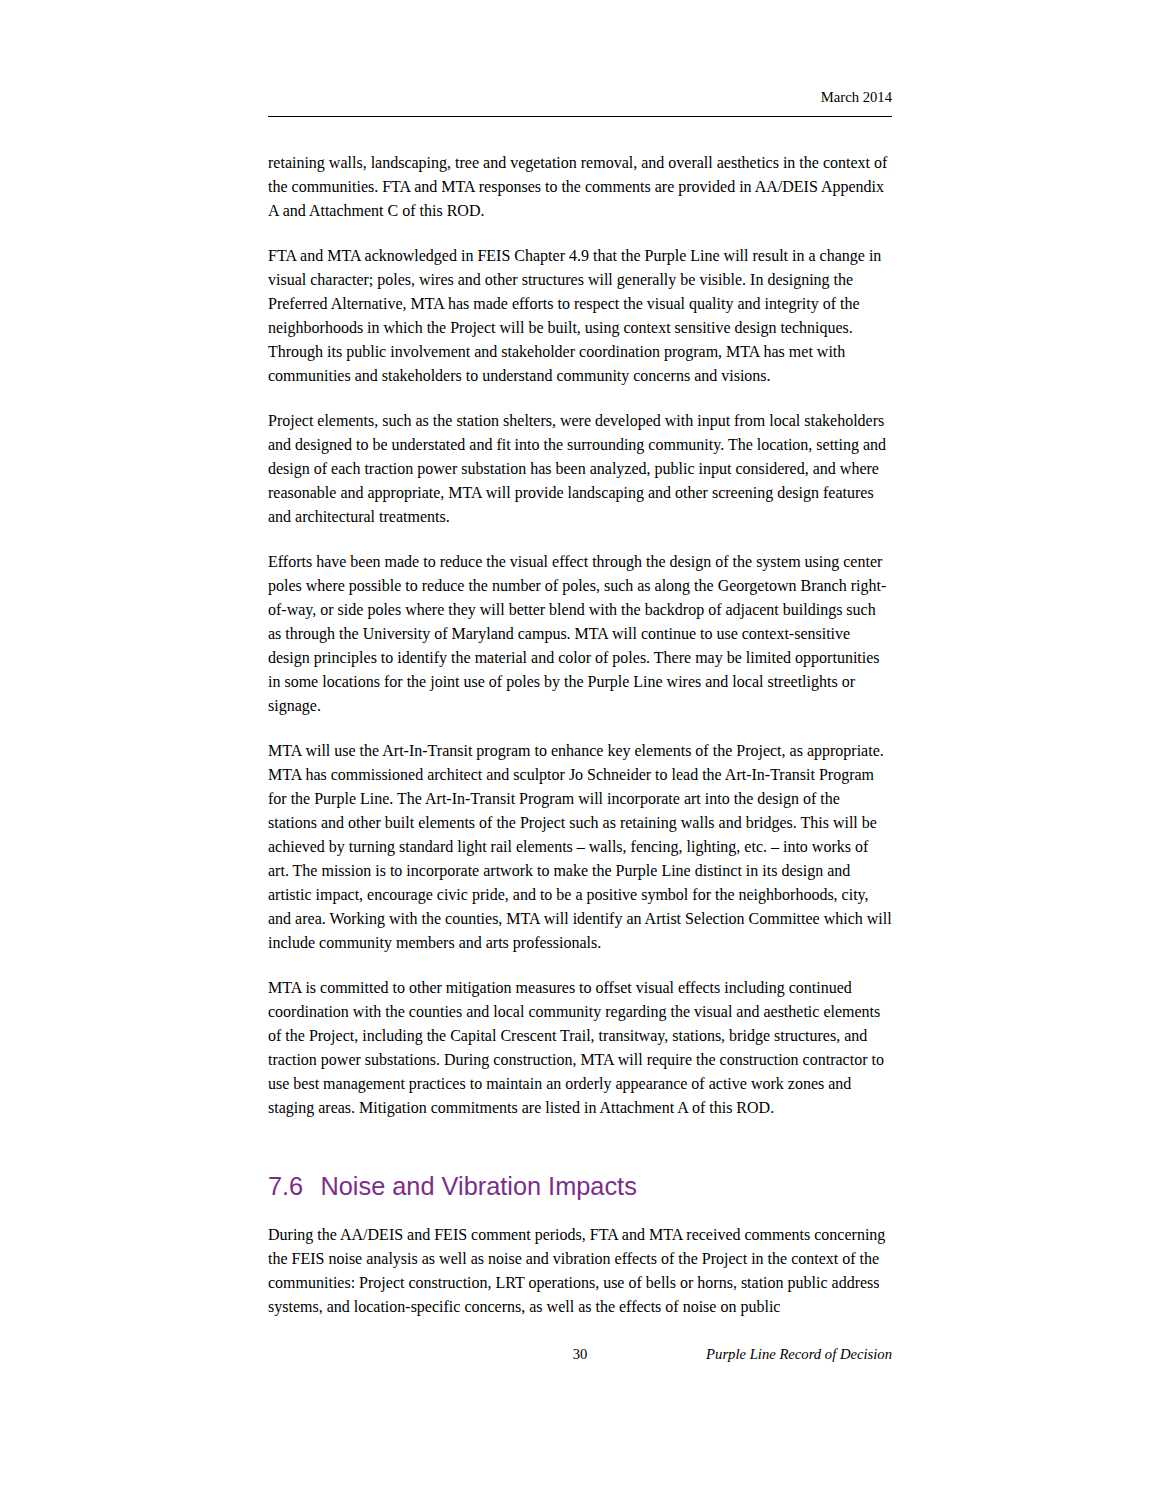March 2014
retaining walls, landscaping, tree and vegetation removal, and overall aesthetics in the context of the communities. FTA and MTA responses to the comments are provided in AA/DEIS Appendix A and Attachment C of this ROD.
FTA and MTA acknowledged in FEIS Chapter 4.9 that the Purple Line will result in a change in visual character; poles, wires and other structures will generally be visible. In designing the Preferred Alternative, MTA has made efforts to respect the visual quality and integrity of the neighborhoods in which the Project will be built, using context sensitive design techniques. Through its public involvement and stakeholder coordination program, MTA has met with communities and stakeholders to understand community concerns and visions.
Project elements, such as the station shelters, were developed with input from local stakeholders and designed to be understated and fit into the surrounding community. The location, setting and design of each traction power substation has been analyzed, public input considered, and where reasonable and appropriate, MTA will provide landscaping and other screening design features and architectural treatments.
Efforts have been made to reduce the visual effect through the design of the system using center poles where possible to reduce the number of poles, such as along the Georgetown Branch right-of-way, or side poles where they will better blend with the backdrop of adjacent buildings such as through the University of Maryland campus. MTA will continue to use context-sensitive design principles to identify the material and color of poles. There may be limited opportunities in some locations for the joint use of poles by the Purple Line wires and local streetlights or signage.
MTA will use the Art-In-Transit program to enhance key elements of the Project, as appropriate. MTA has commissioned architect and sculptor Jo Schneider to lead the Art-In-Transit Program for the Purple Line. The Art-In-Transit Program will incorporate art into the design of the stations and other built elements of the Project such as retaining walls and bridges. This will be achieved by turning standard light rail elements – walls, fencing, lighting, etc. – into works of art. The mission is to incorporate artwork to make the Purple Line distinct in its design and artistic impact, encourage civic pride, and to be a positive symbol for the neighborhoods, city, and area. Working with the counties, MTA will identify an Artist Selection Committee which will include community members and arts professionals.
MTA is committed to other mitigation measures to offset visual effects including continued coordination with the counties and local community regarding the visual and aesthetic elements of the Project, including the Capital Crescent Trail, transitway, stations, bridge structures, and traction power substations. During construction, MTA will require the construction contractor to use best management practices to maintain an orderly appearance of active work zones and staging areas. Mitigation commitments are listed in Attachment A of this ROD.
7.6 Noise and Vibration Impacts
During the AA/DEIS and FEIS comment periods, FTA and MTA received comments concerning the FEIS noise analysis as well as noise and vibration effects of the Project in the context of the communities: Project construction, LRT operations, use of bells or horns, station public address systems, and location-specific concerns, as well as the effects of noise on public
30
Purple Line Record of Decision